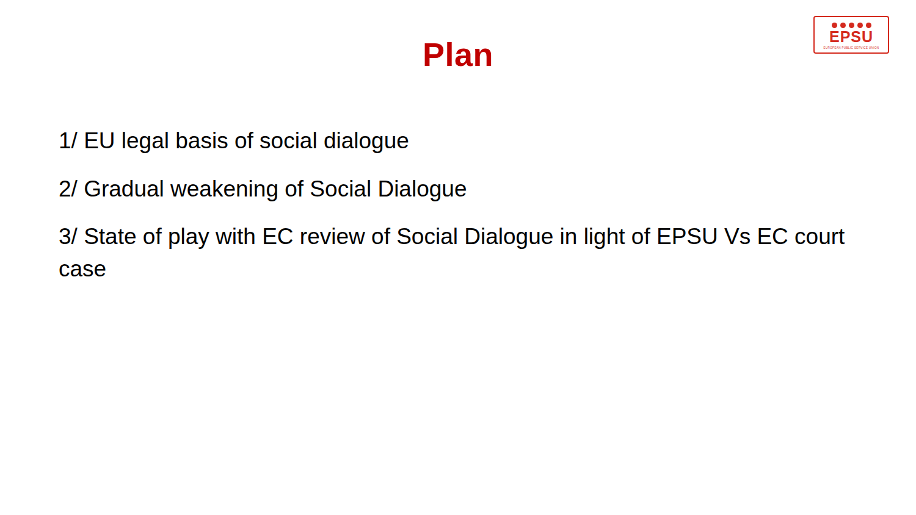EPSU
European Public Service Union
Plan
1/ EU legal basis of social dialogue
2/ Gradual weakening of Social Dialogue
3/ State of play with EC review of Social Dialogue in light of EPSU Vs EC court case